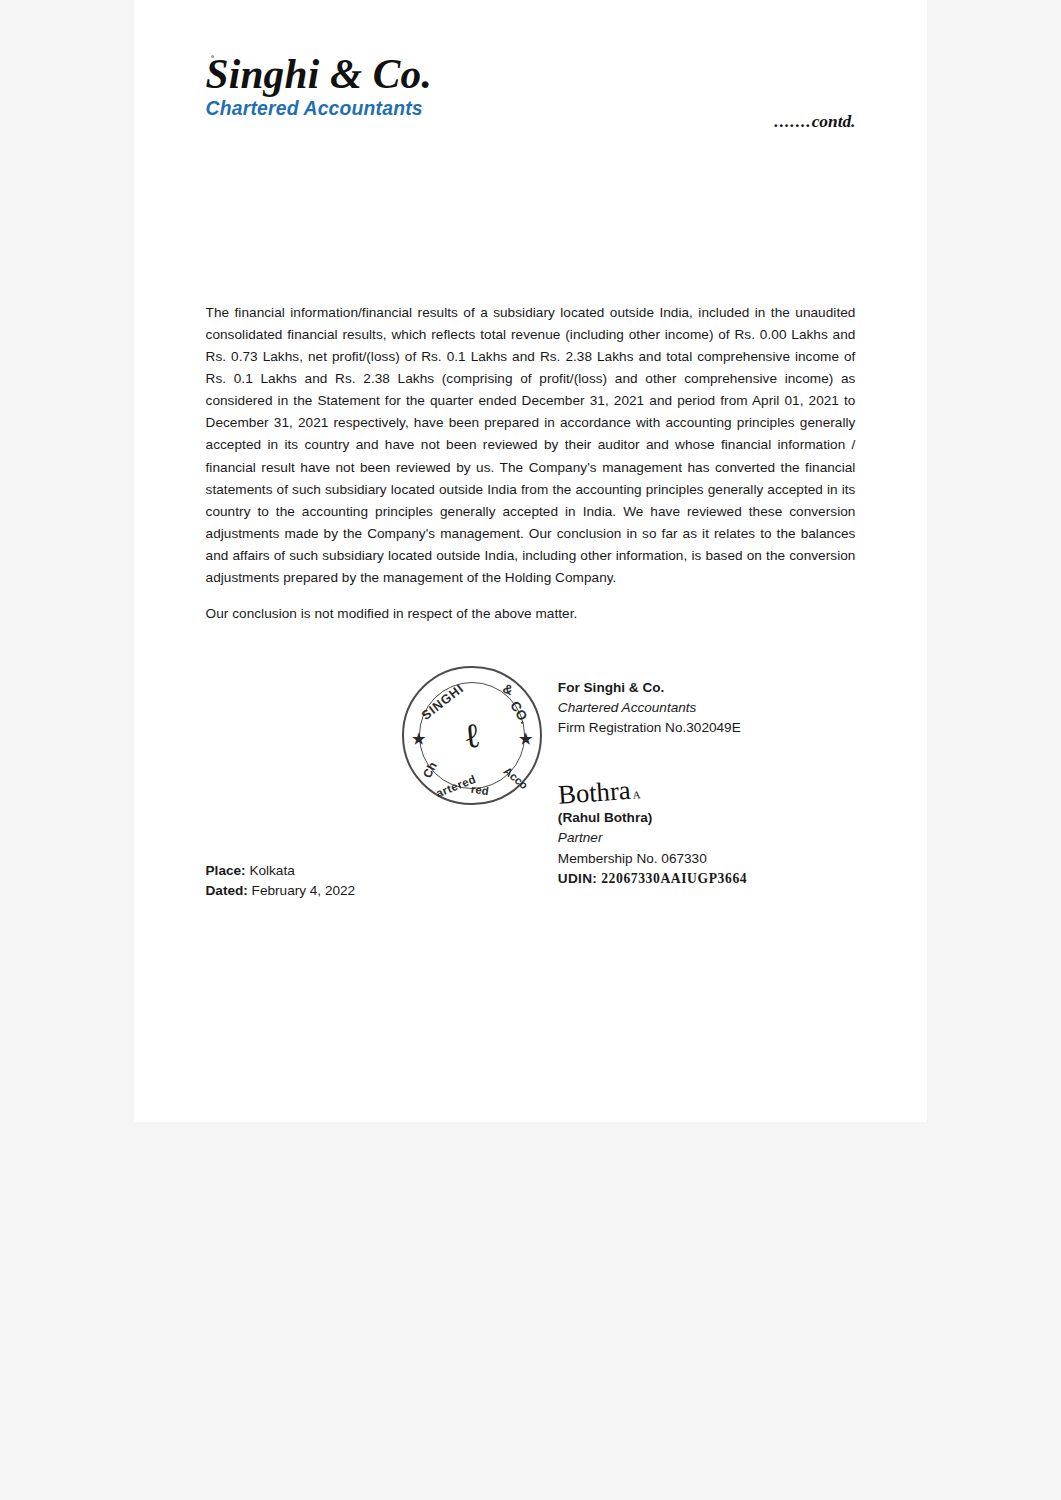Singhi & Co.
Chartered Accountants
....... contd.
The financial information/financial results of a subsidiary located outside India, included in the unaudited consolidated financial results, which reflects total revenue (including other income) of Rs. 0.00 Lakhs and Rs. 0.73 Lakhs, net profit/(loss) of Rs. 0.1 Lakhs and Rs. 2.38 Lakhs and total comprehensive income of Rs. 0.1 Lakhs and Rs. 2.38 Lakhs (comprising of profit/(loss) and other comprehensive income) as considered in the Statement for the quarter ended December 31, 2021 and period from April 01, 2021 to December 31, 2021 respectively, have been prepared in accordance with accounting principles generally accepted in its country and have not been reviewed by their auditor and whose financial information / financial result have not been reviewed by us. The Company's management has converted the financial statements of such subsidiary located outside India from the accounting principles generally accepted in its country to the accounting principles generally accepted in India. We have reviewed these conversion adjustments made by the Company's management. Our conclusion in so far as it relates to the balances and affairs of such subsidiary located outside India, including other information, is based on the conversion adjustments prepared by the management of the Holding Company.
Our conclusion is not modified in respect of the above matter.
SINGHI
&
CO.
★
★
Ch
artered
red
Acco
ℓ
For Singhi & Co. Chartered Accountants Firm Registration No.302049E
BothraA
(Rahul Bothra) Partner Membership No. 067330 UDIN: 22067330AAIUGP3664
Place: Kolkata
Dated: February 4, 2022